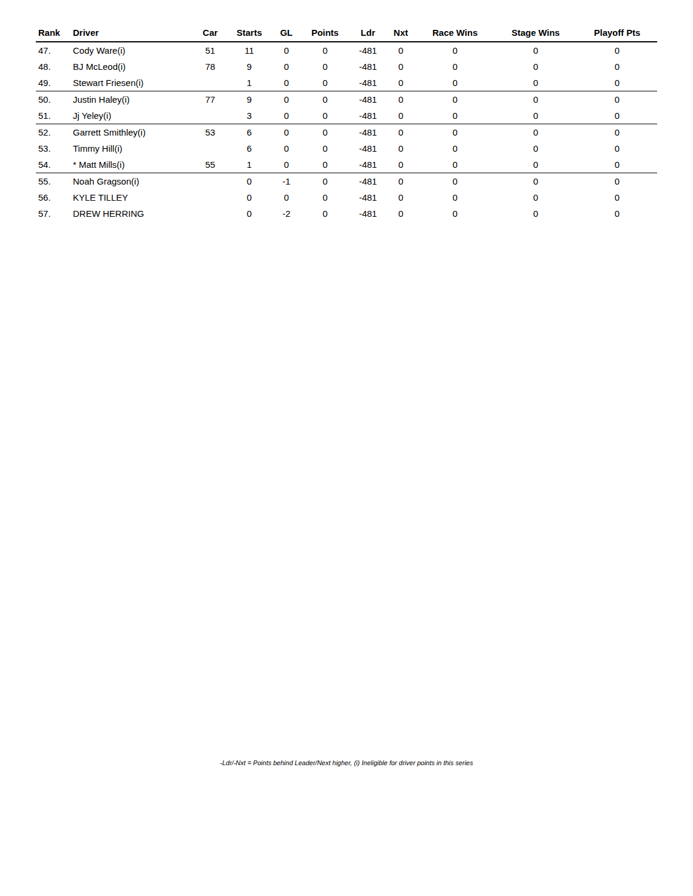| Rank | Driver | Car | Starts | GL | Points | Ldr | Nxt | Race Wins | Stage Wins | Playoff Pts |
| --- | --- | --- | --- | --- | --- | --- | --- | --- | --- | --- |
| 47. | Cody Ware(i) | 51 | 11 | 0 | 0 | -481 | 0 | 0 | 0 | 0 |
| 48. | BJ McLeod(i) | 78 | 9 | 0 | 0 | -481 | 0 | 0 | 0 | 0 |
| 49. | Stewart Friesen(i) | | 1 | 0 | 0 | -481 | 0 | 0 | 0 | 0 |
| 50. | Justin Haley(i) | 77 | 9 | 0 | 0 | -481 | 0 | 0 | 0 | 0 |
| 51. | Jj Yeley(i) | | 3 | 0 | 0 | -481 | 0 | 0 | 0 | 0 |
| 52. | Garrett Smithley(i) | 53 | 6 | 0 | 0 | -481 | 0 | 0 | 0 | 0 |
| 53. | Timmy Hill(i) | | 6 | 0 | 0 | -481 | 0 | 0 | 0 | 0 |
| 54. | * Matt Mills(i) | 55 | 1 | 0 | 0 | -481 | 0 | 0 | 0 | 0 |
| 55. | Noah Gragson(i) | | 0 | -1 | 0 | -481 | 0 | 0 | 0 | 0 |
| 56. | KYLE TILLEY | | 0 | 0 | 0 | -481 | 0 | 0 | 0 | 0 |
| 57. | DREW HERRING | | 0 | -2 | 0 | -481 | 0 | 0 | 0 | 0 |
-Ldr/-Nxt = Points behind Leader/Next higher, (i) Ineligible for driver points in this series